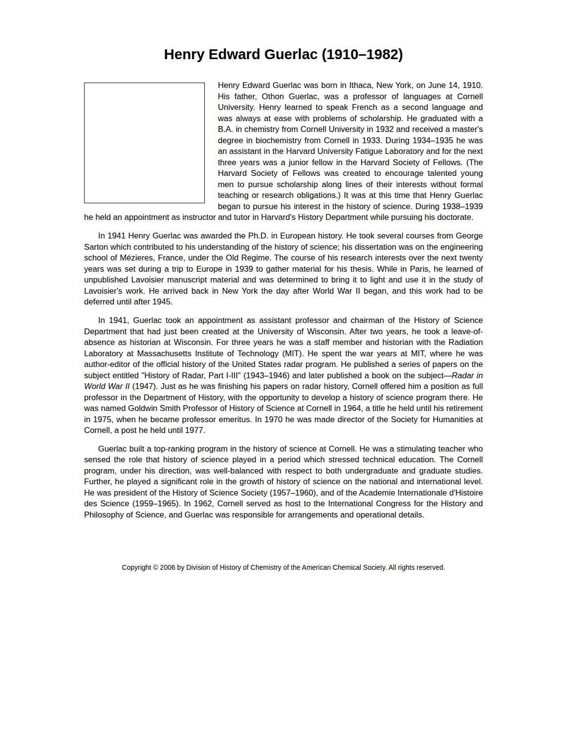Henry Edward Guerlac (1910–1982)
Henry Edward Guerlac was born in Ithaca, New York, on June 14, 1910. His father, Othon Guerlac, was a professor of languages at Cornell University. Henry learned to speak French as a second language and was always at ease with problems of scholarship. He graduated with a B.A. in chemistry from Cornell University in 1932 and received a master's degree in biochemistry from Cornell in 1933. During 1934–1935 he was an assistant in the Harvard University Fatigue Laboratory and for the next three years was a junior fellow in the Harvard Society of Fellows. (The Harvard Society of Fellows was created to encourage talented young men to pursue scholarship along lines of their interests without formal teaching or research obligations.) It was at this time that Henry Guerlac began to pursue his interest in the history of science. During 1938–1939 he held an appointment as instructor and tutor in Harvard's History Department while pursuing his doctorate.
In 1941 Henry Guerlac was awarded the Ph.D. in European history. He took several courses from George Sarton which contributed to his understanding of the history of science; his dissertation was on the engineering school of Mézieres, France, under the Old Regime. The course of his research interests over the next twenty years was set during a trip to Europe in 1939 to gather material for his thesis. While in Paris, he learned of unpublished Lavoisier manuscript material and was determined to bring it to light and use it in the study of Lavoisier's work. He arrived back in New York the day after World War II began, and this work had to be deferred until after 1945.
In 1941, Guerlac took an appointment as assistant professor and chairman of the History of Science Department that had just been created at the University of Wisconsin. After two years, he took a leave-of-absence as historian at Wisconsin. For three years he was a staff member and historian with the Radiation Laboratory at Massachusetts Institute of Technology (MIT). He spent the war years at MIT, where he was author-editor of the official history of the United States radar program. He published a series of papers on the subject entitled "History of Radar, Part I-III" (1943–1946) and later published a book on the subject—Radar in World War II (1947). Just as he was finishing his papers on radar history, Cornell offered him a position as full professor in the Department of History, with the opportunity to develop a history of science program there. He was named Goldwin Smith Professor of History of Science at Cornell in 1964, a title he held until his retirement in 1975, when he became professor emeritus. In 1970 he was made director of the Society for Humanities at Cornell, a post he held until 1977.
Guerlac built a top-ranking program in the history of science at Cornell. He was a stimulating teacher who sensed the role that history of science played in a period which stressed technical education. The Cornell program, under his direction, was well-balanced with respect to both undergraduate and graduate studies. Further, he played a significant role in the growth of history of science on the national and international level. He was president of the History of Science Society (1957–1960), and of the Academie Internationale d'Histoire des Science (1959–1965). In 1962, Cornell served as host to the International Congress for the History and Philosophy of Science, and Guerlac was responsible for arrangements and operational details.
Copyright © 2006 by Division of History of Chemistry of the American Chemical Society. All rights reserved.